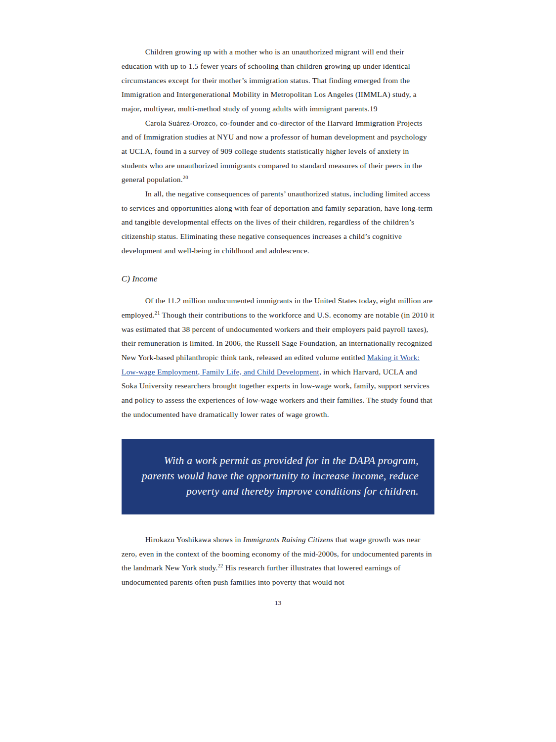Children growing up with a mother who is an unauthorized migrant will end their education with up to 1.5 fewer years of schooling than children growing up under identical circumstances except for their mother’s immigration status. That finding emerged from the Immigration and Intergenerational Mobility in Metropolitan Los Angeles (IIMMLA) study, a major, multiyear, multi-method study of young adults with immigrant parents.19
Carola Suárez-Orozco, co-founder and co-director of the Harvard Immigration Projects and of Immigration studies at NYU and now a professor of human development and psychology at UCLA, found in a survey of 909 college students statistically higher levels of anxiety in students who are unauthorized immigrants compared to standard measures of their peers in the general population.20
In all, the negative consequences of parents’ unauthorized status, including limited access to services and opportunities along with fear of deportation and family separation, have long-term and tangible developmental effects on the lives of their children, regardless of the children’s citizenship status. Eliminating these negative consequences increases a child’s cognitive development and well-being in childhood and adolescence.
C) Income
Of the 11.2 million undocumented immigrants in the United States today, eight million are employed.21 Though their contributions to the workforce and U.S. economy are notable (in 2010 it was estimated that 38 percent of undocumented workers and their employers paid payroll taxes), their remuneration is limited. In 2006, the Russell Sage Foundation, an internationally recognized New York-based philanthropic think tank, released an edited volume entitled Making it Work: Low-wage Employment, Family Life, and Child Development, in which Harvard, UCLA and Soka University researchers brought together experts in low-wage work, family, support services and policy to assess the experiences of low-wage workers and their families. The study found that the undocumented have dramatically lower rates of wage growth.
With a work permit as provided for in the DAPA program, parents would have the opportunity to increase income, reduce poverty and thereby improve conditions for children.
Hirokazu Yoshikawa shows in Immigrants Raising Citizens that wage growth was near zero, even in the context of the booming economy of the mid-2000s, for undocumented parents in the landmark New York study.22 His research further illustrates that lowered earnings of undocumented parents often push families into poverty that would not
13